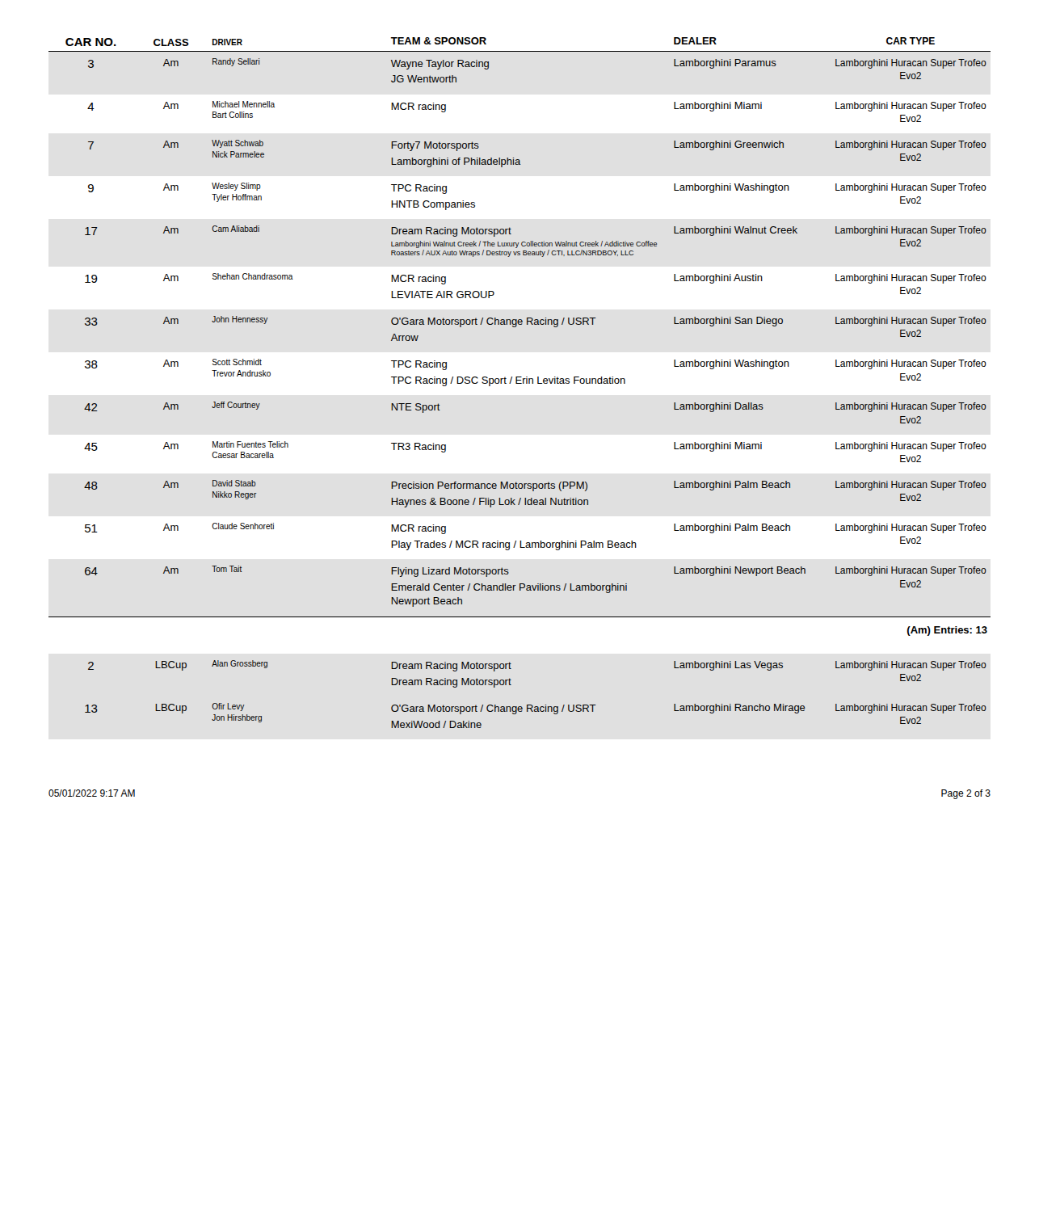| CAR NO. | CLASS | DRIVER | TEAM & SPONSOR | DEALER | CAR TYPE |
| --- | --- | --- | --- | --- | --- |
| 3 | Am | Randy Sellari | Wayne Taylor Racing JG Wentworth | Lamborghini Paramus | Lamborghini Huracan Super Trofeo Evo2 |
| 4 | Am | Michael Mennella Bart Collins | MCR racing | Lamborghini Miami | Lamborghini Huracan Super Trofeo Evo2 |
| 7 | Am | Wyatt Schwab Nick Parmelee | Forty7 Motorsports Lamborghini of Philadelphia | Lamborghini Greenwich | Lamborghini Huracan Super Trofeo Evo2 |
| 9 | Am | Wesley Slimp Tyler Hoffman | TPC Racing HNTB Companies | Lamborghini Washington | Lamborghini Huracan Super Trofeo Evo2 |
| 17 | Am | Cam Aliabadi | Dream Racing Motorsport Lamborghini Walnut Creek / The Luxury Collection Walnut Creek / Addictive Coffee Roasters / AUX Auto Wraps / Destroy vs Beauty / CTI, LLC/N3RDBOY, LLC | Lamborghini Walnut Creek | Lamborghini Huracan Super Trofeo Evo2 |
| 19 | Am | Shehan Chandrasoma | MCR racing LEVIATE AIR GROUP | Lamborghini Austin | Lamborghini Huracan Super Trofeo Evo2 |
| 33 | Am | John Hennessy | O'Gara Motorsport / Change Racing / USRT Arrow | Lamborghini San Diego | Lamborghini Huracan Super Trofeo Evo2 |
| 38 | Am | Scott Schmidt Trevor Andrusko | TPC Racing TPC Racing / DSC Sport / Erin Levitas Foundation | Lamborghini Washington | Lamborghini Huracan Super Trofeo Evo2 |
| 42 | Am | Jeff Courtney | NTE Sport | Lamborghini Dallas | Lamborghini Huracan Super Trofeo Evo2 |
| 45 | Am | Martin Fuentes Telich Caesar Bacarella | TR3 Racing | Lamborghini Miami | Lamborghini Huracan Super Trofeo Evo2 |
| 48 | Am | David Staab Nikko Reger | Precision Performance Motorsports (PPM) Haynes & Boone / Flip Lok / Ideal Nutrition | Lamborghini Palm Beach | Lamborghini Huracan Super Trofeo Evo2 |
| 51 | Am | Claude Senhoreti | MCR racing Play Trades / MCR racing / Lamborghini Palm Beach | Lamborghini Palm Beach | Lamborghini Huracan Super Trofeo Evo2 |
| 64 | Am | Tom Tait | Flying Lizard Motorsports Emerald Center / Chandler Pavilions / Lamborghini Newport Beach | Lamborghini Newport Beach | Lamborghini Huracan Super Trofeo Evo2 |
| (Am) Entries: 13 |
| 2 | LBCup | Alan Grossberg | Dream Racing Motorsport Dream Racing Motorsport | Lamborghini Las Vegas | Lamborghini Huracan Super Trofeo Evo2 |
| 13 | LBCup | Ofir Levy Jon Hirshberg | O'Gara Motorsport / Change Racing / USRT MexiWood / Dakine | Lamborghini Rancho Mirage | Lamborghini Huracan Super Trofeo Evo2 |
05/01/2022 9:17 AM Page 2 of 3